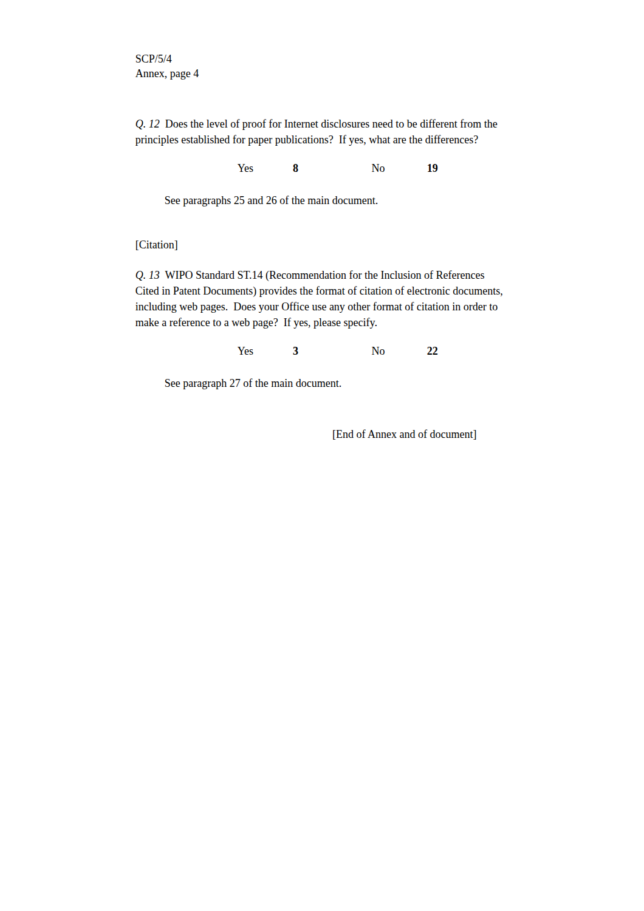SCP/5/4
Annex, page 4
Q. 12 Does the level of proof for Internet disclosures need to be different from the principles established for paper publications? If yes, what are the differences?
Yes 8 No 19
See paragraphs 25 and 26 of the main document.
[Citation]
Q. 13 WIPO Standard ST.14 (Recommendation for the Inclusion of References Cited in Patent Documents) provides the format of citation of electronic documents, including web pages. Does your Office use any other format of citation in order to make a reference to a web page? If yes, please specify.
Yes 3 No 22
See paragraph 27 of the main document.
[End of Annex and of document]